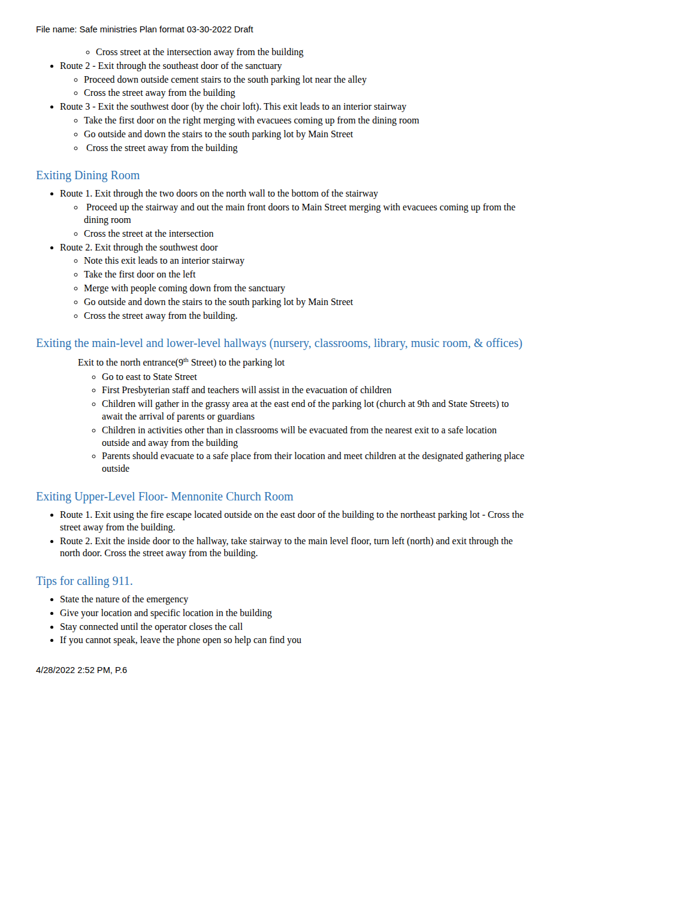File name: Safe ministries Plan format 03-30-2022 Draft
Cross street at the intersection away from the building
Route 2 - Exit through the southeast door of the sanctuary
Proceed down outside cement stairs to the south parking lot near the alley
Cross the street away from the building
Route 3 - Exit the southwest door (by the choir loft). This exit leads to an interior stairway
Take the first door on the right merging with evacuees coming up from the dining room
Go outside and down the stairs to the south parking lot by Main Street
Cross the street away from the building
Exiting Dining Room
Route 1. Exit through the two doors on the north wall to the bottom of the stairway
Proceed up the stairway and out the main front doors to Main Street merging with evacuees coming up from the dining room
Cross the street at the intersection
Route 2. Exit through the southwest door
Note this exit leads to an interior stairway
Take the first door on the left
Merge with people coming down from the sanctuary
Go outside and down the stairs to the south parking lot by Main Street
Cross the street away from the building.
Exiting the main-level and lower-level hallways (nursery, classrooms, library, music room, & offices)
Exit to the north entrance(9th Street) to the parking lot
Go to east to State Street
First Presbyterian staff and teachers will assist in the evacuation of children
Children will gather in the grassy area at the east end of the parking lot (church at 9th and State Streets) to await the arrival of parents or guardians
Children in activities other than in classrooms will be evacuated from the nearest exit to a safe location outside and away from the building
Parents should evacuate to a safe place from their location and meet children at the designated gathering place outside
Exiting Upper-Level Floor- Mennonite Church Room
Route 1. Exit using the fire escape located outside on the east door of the building to the northeast parking lot - Cross the street away from the building.
Route 2. Exit the inside door to the hallway, take stairway to the main level floor, turn left (north) and exit through the north door. Cross the street away from the building.
Tips for calling 911.
State the nature of the emergency
Give your location and specific location in the building
Stay connected until the operator closes the call
If you cannot speak, leave the phone open so help can find you
4/28/2022 2:52 PM, P.6